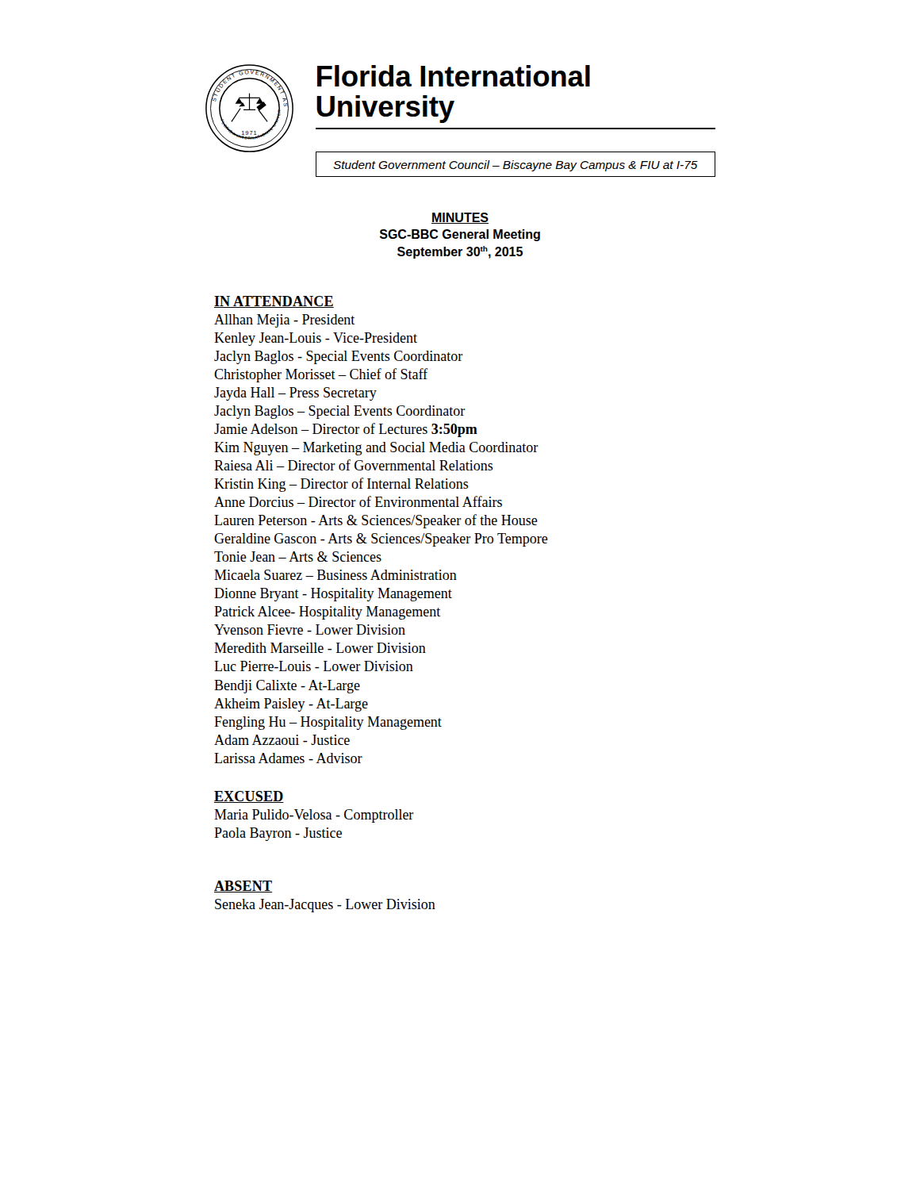STUDENT GOVERNMENT ASSOCIATION FLORIDA INTERNATIONAL UNIVERSITY 1971
Florida International University
Student Government Council – Biscayne Bay Campus & FIU at I-75
MINUTES
SGC-BBC General Meeting
September 30th, 2015
IN ATTENDANCE
Allhan Mejia - President
Kenley Jean-Louis - Vice-President
Jaclyn Baglos - Special Events Coordinator
Christopher Morisset – Chief of Staff
Jayda Hall – Press Secretary
Jaclyn Baglos – Special Events Coordinator
Jamie Adelson – Director of Lectures 3:50pm
Kim Nguyen – Marketing and Social Media Coordinator
Raiesa Ali – Director of Governmental Relations
Kristin King – Director of Internal Relations
Anne Dorcius – Director of Environmental Affairs
Lauren Peterson - Arts & Sciences/Speaker of the House
Geraldine Gascon - Arts & Sciences/Speaker Pro Tempore
Tonie Jean – Arts & Sciences
Micaela Suarez – Business Administration
Dionne Bryant - Hospitality Management
Patrick Alcee- Hospitality Management
Yvenson Fievre - Lower Division
Meredith Marseille - Lower Division
Luc Pierre-Louis - Lower Division
Bendji Calixte - At-Large
Akheim Paisley - At-Large
Fengling Hu – Hospitality Management
Adam Azzaoui - Justice
Larissa Adames - Advisor
EXCUSED
Maria Pulido-Velosa - Comptroller
Paola Bayron - Justice
ABSENT
Seneka Jean-Jacques - Lower Division